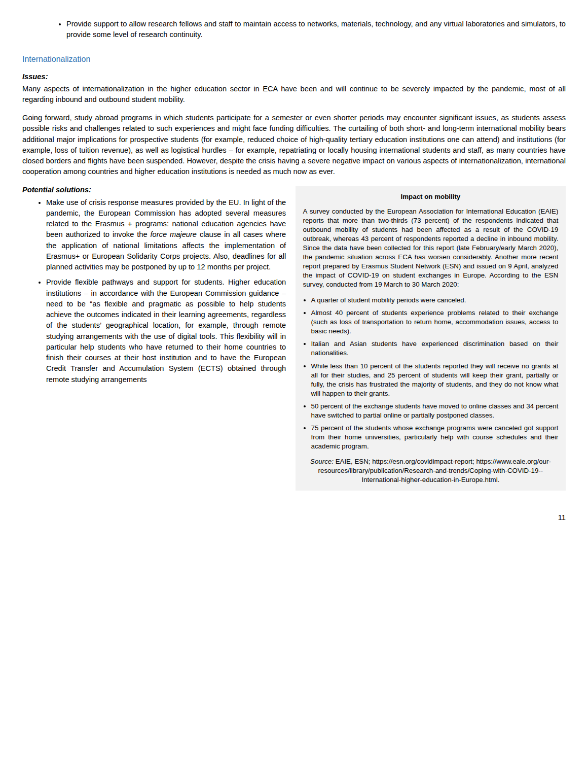Provide support to allow research fellows and staff to maintain access to networks, materials, technology, and any virtual laboratories and simulators, to provide some level of research continuity.
Internationalization
Issues:
Many aspects of internationalization in the higher education sector in ECA have been and will continue to be severely impacted by the pandemic, most of all regarding inbound and outbound student mobility.
Going forward, study abroad programs in which students participate for a semester or even shorter periods may encounter significant issues, as students assess possible risks and challenges related to such experiences and might face funding difficulties. The curtailing of both short- and long-term international mobility bears additional major implications for prospective students (for example, reduced choice of high-quality tertiary education institutions one can attend) and institutions (for example, loss of tuition revenue), as well as logistical hurdles – for example, repatriating or locally housing international students and staff, as many countries have closed borders and flights have been suspended. However, despite the crisis having a severe negative impact on various aspects of internationalization, international cooperation among countries and higher education institutions is needed as much now as ever.
Impact on mobility
A survey conducted by the European Association for International Education (EAIE) reports that more than two-thirds (73 percent) of the respondents indicated that outbound mobility of students had been affected as a result of the COVID-19 outbreak, whereas 43 percent of respondents reported a decline in inbound mobility. Since the data have been collected for this report (late February/early March 2020), the pandemic situation across ECA has worsen considerably. Another more recent report prepared by Erasmus Student Network (ESN) and issued on 9 April, analyzed the impact of COVID-19 on student exchanges in Europe. According to the ESN survey, conducted from 19 March to 30 March 2020:
A quarter of student mobility periods were canceled.
Almost 40 percent of students experience problems related to their exchange (such as loss of transportation to return home, accommodation issues, access to basic needs).
Italian and Asian students have experienced discrimination based on their nationalities.
While less than 10 percent of the students reported they will receive no grants at all for their studies, and 25 percent of students will keep their grant, partially or fully, the crisis has frustrated the majority of students, and they do not know what will happen to their grants.
50 percent of the exchange students have moved to online classes and 34 percent have switched to partial online or partially postponed classes.
75 percent of the students whose exchange programs were canceled got support from their home universities, particularly help with course schedules and their academic program.
Source: EAIE, ESN; https://esn.org/covidimpact-report; https://www.eaie.org/our-resources/library/publication/Research-and-trends/Coping-with-COVID-19--International-higher-education-in-Europe.html.
Potential solutions:
Make use of crisis response measures provided by the EU. In light of the pandemic, the European Commission has adopted several measures related to the Erasmus + programs: national education agencies have been authorized to invoke the force majeure clause in all cases where the application of national limitations affects the implementation of Erasmus+ or European Solidarity Corps projects. Also, deadlines for all planned activities may be postponed by up to 12 months per project.
Provide flexible pathways and support for students. Higher education institutions – in accordance with the European Commission guidance – need to be “as flexible and pragmatic as possible to help students achieve the outcomes indicated in their learning agreements, regardless of the students’ geographical location, for example, through remote studying arrangements with the use of digital tools. This flexibility will in particular help students who have returned to their home countries to finish their courses at their host institution and to have the European Credit Transfer and Accumulation System (ECTS) obtained through remote studying arrangements
11